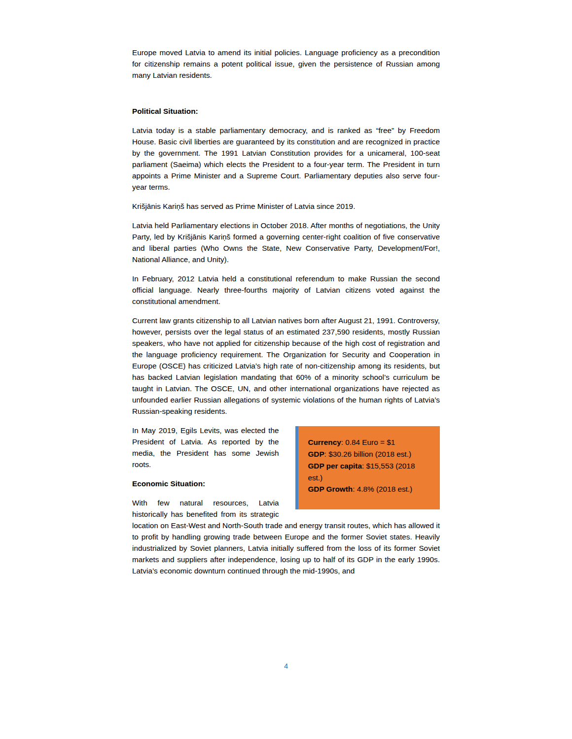Europe moved Latvia to amend its initial policies. Language proficiency as a precondition for citizenship remains a potent political issue, given the persistence of Russian among many Latvian residents.
Political Situation:
Latvia today is a stable parliamentary democracy, and is ranked as “free” by Freedom House. Basic civil liberties are guaranteed by its constitution and are recognized in practice by the government. The 1991 Latvian Constitution provides for a unicameral, 100-seat parliament (Saeima) which elects the President to a four-year term. The President in turn appoints a Prime Minister and a Supreme Court. Parliamentary deputies also serve four-year terms.
Krišjānis Kariņš has served as Prime Minister of Latvia since 2019.
Latvia held Parliamentary elections in October 2018. After months of negotiations, the Unity Party, led by Krišjānis Kariņš formed a governing center-right coalition of five conservative and liberal parties (Who Owns the State, New Conservative Party, Development/For!, National Alliance, and Unity).
In February, 2012 Latvia held a constitutional referendum to make Russian the second official language. Nearly three-fourths majority of Latvian citizens voted against the constitutional amendment.
Current law grants citizenship to all Latvian natives born after August 21, 1991. Controversy, however, persists over the legal status of an estimated 237,590 residents, mostly Russian speakers, who have not applied for citizenship because of the high cost of registration and the language proficiency requirement. The Organization for Security and Cooperation in Europe (OSCE) has criticized Latvia’s high rate of non-citizenship among its residents, but has backed Latvian legislation mandating that 60% of a minority school’s curriculum be taught in Latvian. The OSCE, UN, and other international organizations have rejected as unfounded earlier Russian allegations of systemic violations of the human rights of Latvia’s Russian-speaking residents.
Currency: 0.84 Euro = $1
GDP: $30.26 billion (2018 est.)
GDP per capita: $15,553 (2018 est.)
GDP Growth: 4.8% (2018 est.)
In May 2019, Egils Levits, was elected the President of Latvia. As reported by the media, the President has some Jewish roots.
Economic Situation:
With few natural resources, Latvia historically has benefited from its strategic location on East-West and North-South trade and energy transit routes, which has allowed it to profit by handling growing trade between Europe and the former Soviet states. Heavily industrialized by Soviet planners, Latvia initially suffered from the loss of its former Soviet markets and suppliers after independence, losing up to half of its GDP in the early 1990s. Latvia’s economic downturn continued through the mid-1990s, and
4